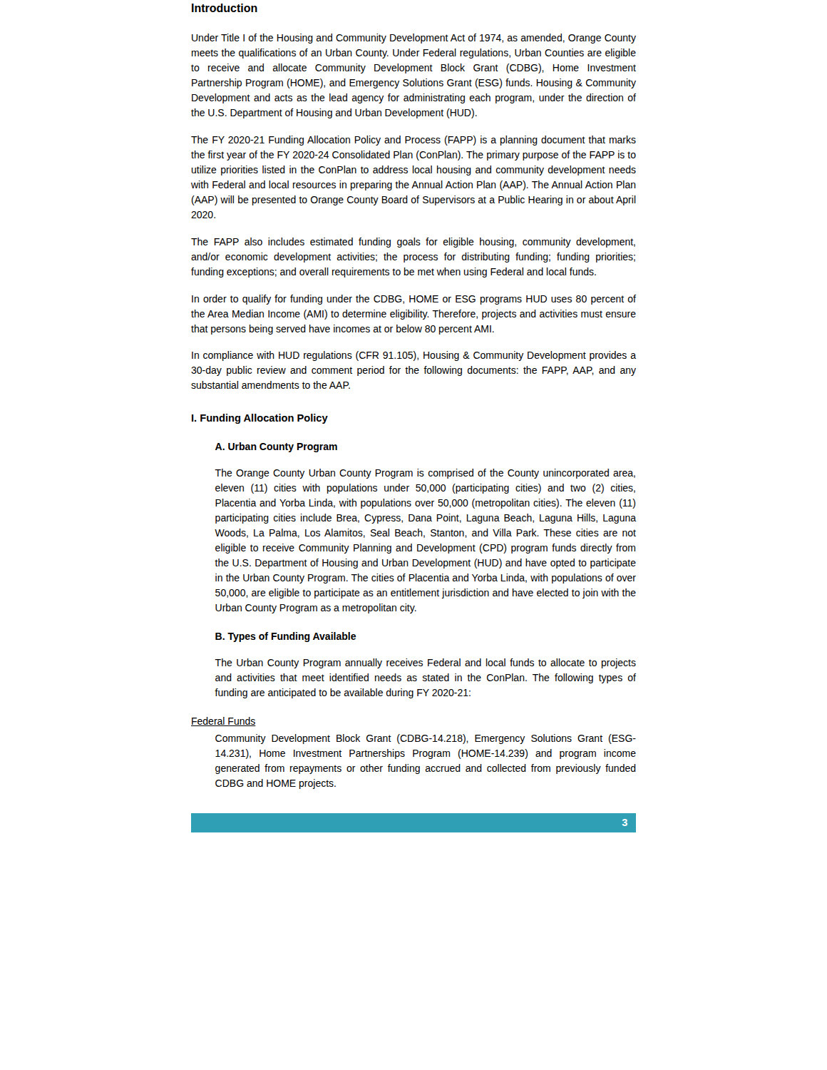Introduction
Under Title I of the Housing and Community Development Act of 1974, as amended, Orange County meets the qualifications of an Urban County. Under Federal regulations, Urban Counties are eligible to receive and allocate Community Development Block Grant (CDBG), Home Investment Partnership Program (HOME), and Emergency Solutions Grant (ESG) funds. Housing & Community Development and acts as the lead agency for administrating each program, under the direction of the U.S. Department of Housing and Urban Development (HUD).
The FY 2020-21 Funding Allocation Policy and Process (FAPP) is a planning document that marks the first year of the FY 2020-24 Consolidated Plan (ConPlan). The primary purpose of the FAPP is to utilize priorities listed in the ConPlan to address local housing and community development needs with Federal and local resources in preparing the Annual Action Plan (AAP). The Annual Action Plan (AAP) will be presented to Orange County Board of Supervisors at a Public Hearing in or about April 2020.
The FAPP also includes estimated funding goals for eligible housing, community development, and/or economic development activities; the process for distributing funding; funding priorities; funding exceptions; and overall requirements to be met when using Federal and local funds.
In order to qualify for funding under the CDBG, HOME or ESG programs HUD uses 80 percent of the Area Median Income (AMI) to determine eligibility. Therefore, projects and activities must ensure that persons being served have incomes at or below 80 percent AMI.
In compliance with HUD regulations (CFR 91.105), Housing & Community Development provides a 30-day public review and comment period for the following documents: the FAPP, AAP, and any substantial amendments to the AAP.
I. Funding Allocation Policy
A. Urban County Program
The Orange County Urban County Program is comprised of the County unincorporated area, eleven (11) cities with populations under 50,000 (participating cities) and two (2) cities, Placentia and Yorba Linda, with populations over 50,000 (metropolitan cities). The eleven (11) participating cities include Brea, Cypress, Dana Point, Laguna Beach, Laguna Hills, Laguna Woods, La Palma, Los Alamitos, Seal Beach, Stanton, and Villa Park. These cities are not eligible to receive Community Planning and Development (CPD) program funds directly from the U.S. Department of Housing and Urban Development (HUD) and have opted to participate in the Urban County Program. The cities of Placentia and Yorba Linda, with populations of over 50,000, are eligible to participate as an entitlement jurisdiction and have elected to join with the Urban County Program as a metropolitan city.
B. Types of Funding Available
The Urban County Program annually receives Federal and local funds to allocate to projects and activities that meet identified needs as stated in the ConPlan. The following types of funding are anticipated to be available during FY 2020-21:
Federal Funds
Community Development Block Grant (CDBG-14.218), Emergency Solutions Grant (ESG-14.231), Home Investment Partnerships Program (HOME-14.239) and program income generated from repayments or other funding accrued and collected from previously funded CDBG and HOME projects.
3